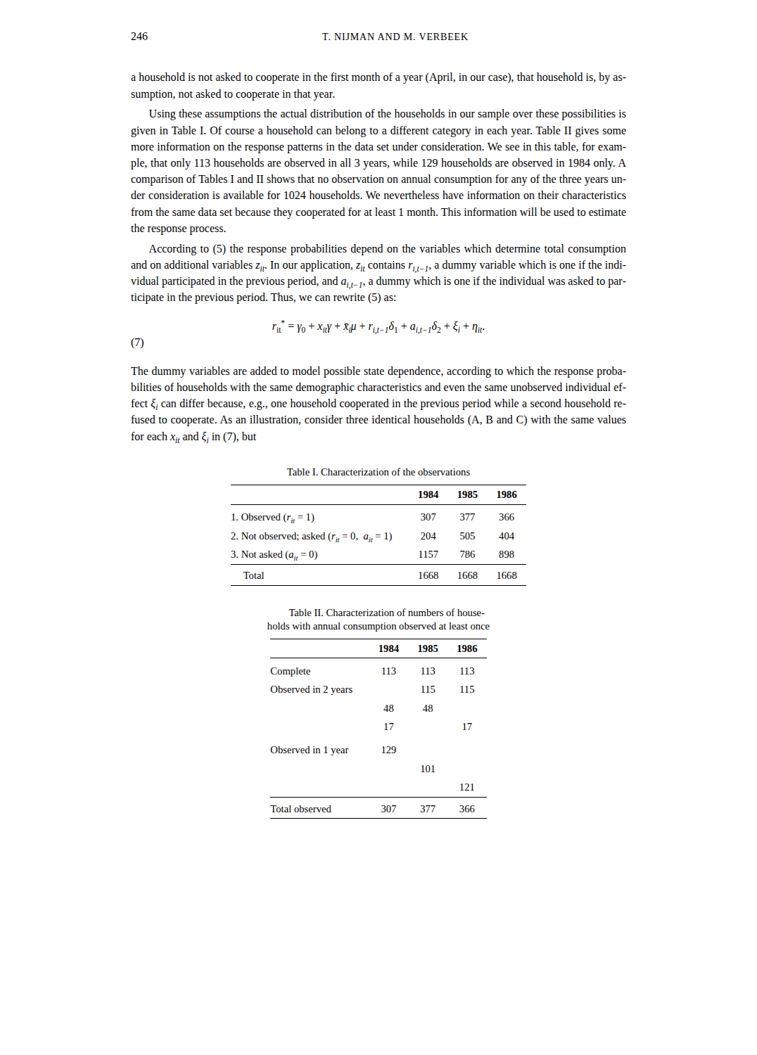246 T. NIJMAN AND M. VERBEEK
a household is not asked to cooperate in the first month of a year (April, in our case), that household is, by assumption, not asked to cooperate in that year.
Using these assumptions the actual distribution of the households in our sample over these possibilities is given in Table I. Of course a household can belong to a different category in each year. Table II gives some more information on the response patterns in the data set under consideration. We see in this table, for example, that only 113 households are observed in all 3 years, while 129 households are observed in 1984 only. A comparison of Tables I and II shows that no observation on annual consumption for any of the three years under consideration is available for 1024 households. We nevertheless have information on their characteristics from the same data set because they cooperated for at least 1 month. This information will be used to estimate the response process.
According to (5) the response probabilities depend on the variables which determine total consumption and on additional variables zit. In our application, zit contains ri,t−1, a dummy variable which is one if the individual participated in the previous period, and ai,t−1, a dummy which is one if the individual was asked to participate in the previous period. Thus, we can rewrite (5) as:
rit* = γ0 + xitγ + x̄iμ + ri,t−1δ1 + ai,t−1δ2 + ξi + ηit.
(7)
The dummy variables are added to model possible state dependence, according to which the response probabilities of households with the same demographic characteristics and even the same unobserved individual effect ξi can differ because, e.g., one household cooperated in the previous period while a second household refused to cooperate. As an illustration, consider three identical households (A, B and C) with the same values for each xit and ξi in (7), but
Table I. Characterization of the observations
| | 1984 | 1985 | 1986 |
| --- | --- | --- | --- |
| 1. Observed ( r it = 1) | 307 | 377 | 366 |
| 2. Not observed; asked ( r it = 0, a it = 1) | 204 | 505 | 404 |
| 3. Not asked ( a it = 0) | 1157 | 786 | 898 |
| Total | 1668 | 1668 | 1668 |
Table II. Characterization of numbers of households with annual consumption observed at least once
| | 1984 | 1985 | 1986 |
| --- | --- | --- | --- |
| Complete | 113 | 113 | 113 |
| Observed in 2 years | | 115 | 115 |
| | 48 | 48 | |
| | 17 | | 17 |
| Observed in 1 year | 129 | | |
| | | 101 | |
| | | | 121 |
| Total observed | 307 | 377 | 366 |